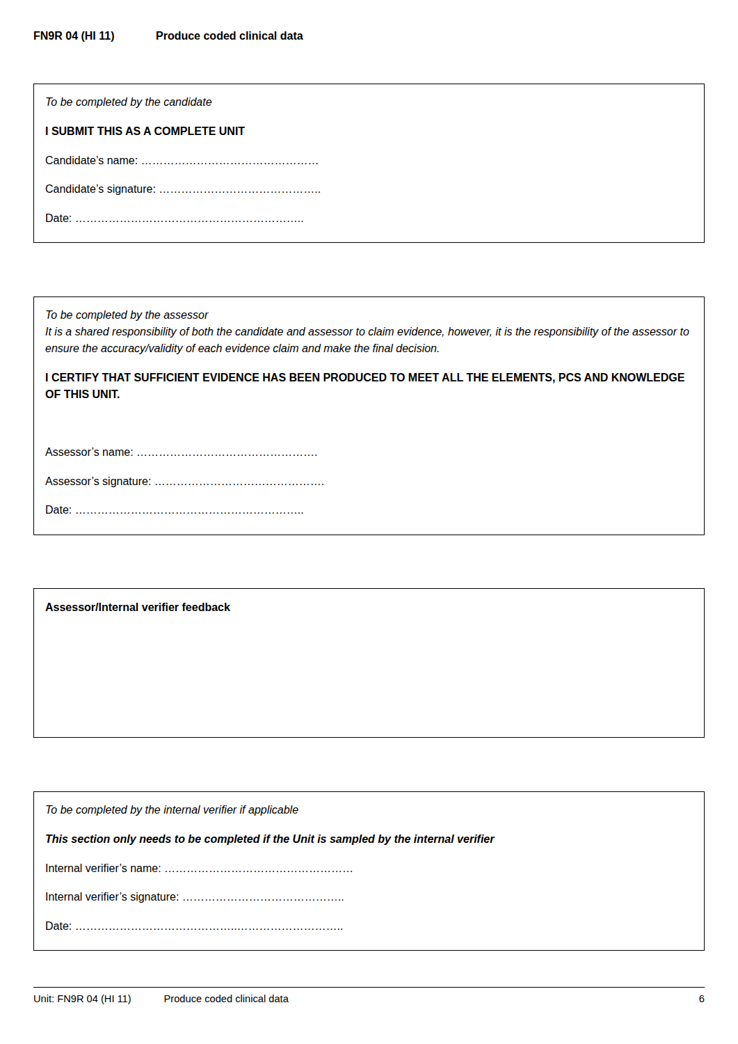FN9R 04 (HI 11) Produce coded clinical data
To be completed by the candidate
I SUBMIT THIS AS A COMPLETE UNIT
Candidate’s name: …………………………………………
Candidate’s signature: ……………………………………..
Date: ……………………………………………………..
To be completed by the assessor
It is a shared responsibility of both the candidate and assessor to claim evidence, however, it is the responsibility of the assessor to ensure the accuracy/validity of each evidence claim and make the final decision.
I CERTIFY THAT SUFFICIENT EVIDENCE HAS BEEN PRODUCED TO MEET ALL THE ELEMENTS, PCS AND KNOWLEDGE OF THIS UNIT.
Assessor’s name: ………………………………………….
Assessor’s signature: ……………………………………….
Date: ……………………………………………………..
Assessor/Internal verifier feedback
To be completed by the internal verifier if applicable
This section only needs to be completed if the Unit is sampled by the internal verifier
Internal verifier’s name: ……………………………………………
Internal verifier’s signature: ……………………………………..
Date: ……………………………………..………………………..
Unit: FN9R 04 (HI 11) Produce coded clinical data 6